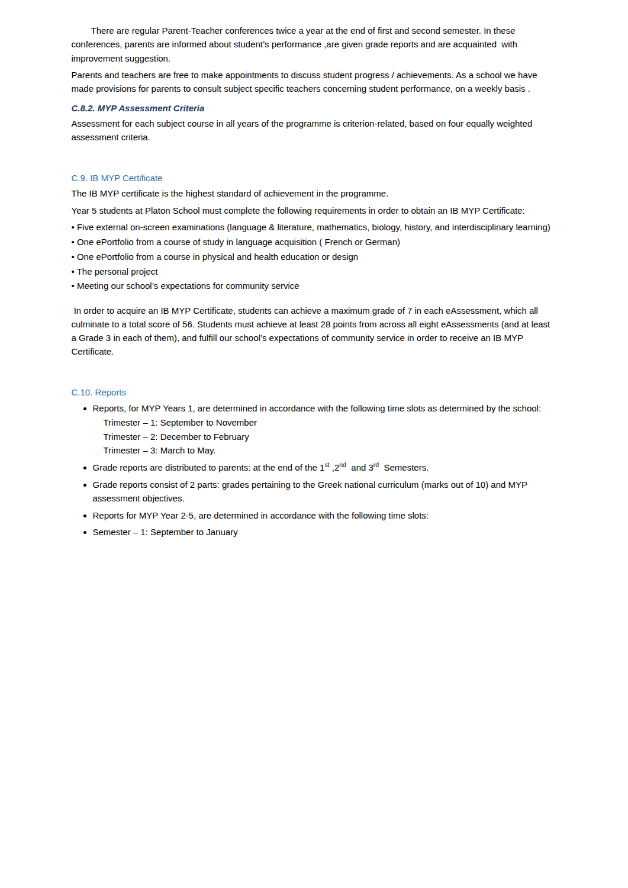There are regular Parent-Teacher conferences twice a year at the end of first and second semester. In these conferences, parents are informed about student’s performance ,are given grade reports and are acquainted with improvement suggestion.
Parents and teachers are free to make appointments to discuss student progress / achievements. As a school we have made provisions for parents to consult subject specific teachers concerning student performance, on a weekly basis .
C.8.2. MYP Assessment Criteria
Assessment for each subject course in all years of the programme is criterion-related, based on four equally weighted assessment criteria.
C.9. IB MYP Certificate
The IB MYP certificate is the highest standard of achievement in the programme.
Year 5 students at Platon School must complete the following requirements in order to obtain an IB MYP Certificate:
• Five external on-screen examinations (language & literature, mathematics, biology, history, and interdisciplinary learning)
• One ePortfolio from a course of study in language acquisition ( French or German)
• One ePortfolio from a course in physical and health education or design
• The personal project
• Meeting our school’s expectations for community service
In order to acquire an IB MYP Certificate, students can achieve a maximum grade of 7 in each eAssessment, which all culminate to a total score of 56. Students must achieve at least 28 points from across all eight eAssessments (and at least a Grade 3 in each of them), and fulfill our school’s expectations of community service in order to receive an IB MYP Certificate.
C.10. Reports
Reports, for MYP Years 1, are determined in accordance with the following time slots as determined by the school:
Trimester – 1: September to November
Trimester – 2: December to February
Trimester – 3: March to May.
Grade reports are distributed to parents: at the end of the 1st ,2nd and 3rd Semesters.
Grade reports consist of 2 parts: grades pertaining to the Greek national curriculum (marks out of 10) and MYP assessment objectives.
Reports for MYP Year 2-5, are determined in accordance with the following time slots:
Semester – 1: September to January